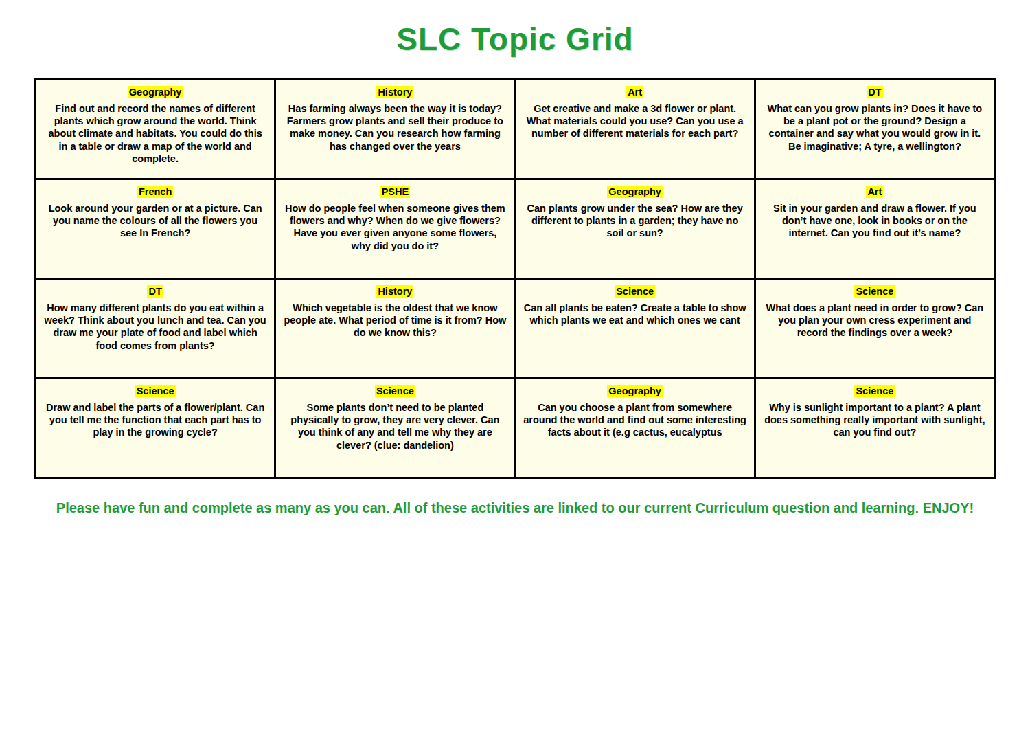SLC Topic Grid
| Geography Find out and record the names of different plants which grow around the world. Think about climate and habitats. You could do this in a table or draw a map of the world and complete. | History Has farming always been the way it is today? Farmers grow plants and sell their produce to make money. Can you research how farming has changed over the years | Art Get creative and make a 3d flower or plant. What materials could you use? Can you use a number of different materials for each part? | DT What can you grow plants in? Does it have to be a plant pot or the ground? Design a container and say what you would grow in it. Be imaginative; A tyre, a wellington? |
| French Look around your garden or at a picture. Can you name the colours of all the flowers you see In French? | PSHE How do people feel when someone gives them flowers and why? When do we give flowers? Have you ever given anyone some flowers, why did you do it? | Geography Can plants grow under the sea? How are they different to plants in a garden; they have no soil or sun? | Art Sit in your garden and draw a flower. If you don’t have one, look in books or on the internet. Can you find out it’s name? |
| DT How many different plants do you eat within a week? Think about you lunch and tea. Can you draw me your plate of food and label which food comes from plants? | History Which vegetable is the oldest that we know people ate. What period of time is it from? How do we know this? | Science Can all plants be eaten? Create a table to show which plants we eat and which ones we cant | Science What does a plant need in order to grow? Can you plan your own cress experiment and record the findings over a week? |
| Science Draw and label the parts of a flower/plant. Can you tell me the function that each part has to play in the growing cycle? | Science Some plants don’t need to be planted physically to grow, they are very clever. Can you think of any and tell me why they are clever? (clue: dandelion) | Geography Can you choose a plant from somewhere around the world and find out some interesting facts about it (e.g cactus, eucalyptus | Science Why is sunlight important to a plant? A plant does something really important with sunlight, can you find out? |
Please have fun and complete as many as you can. All of these activities are linked to our current Curriculum question and learning. ENJOY!